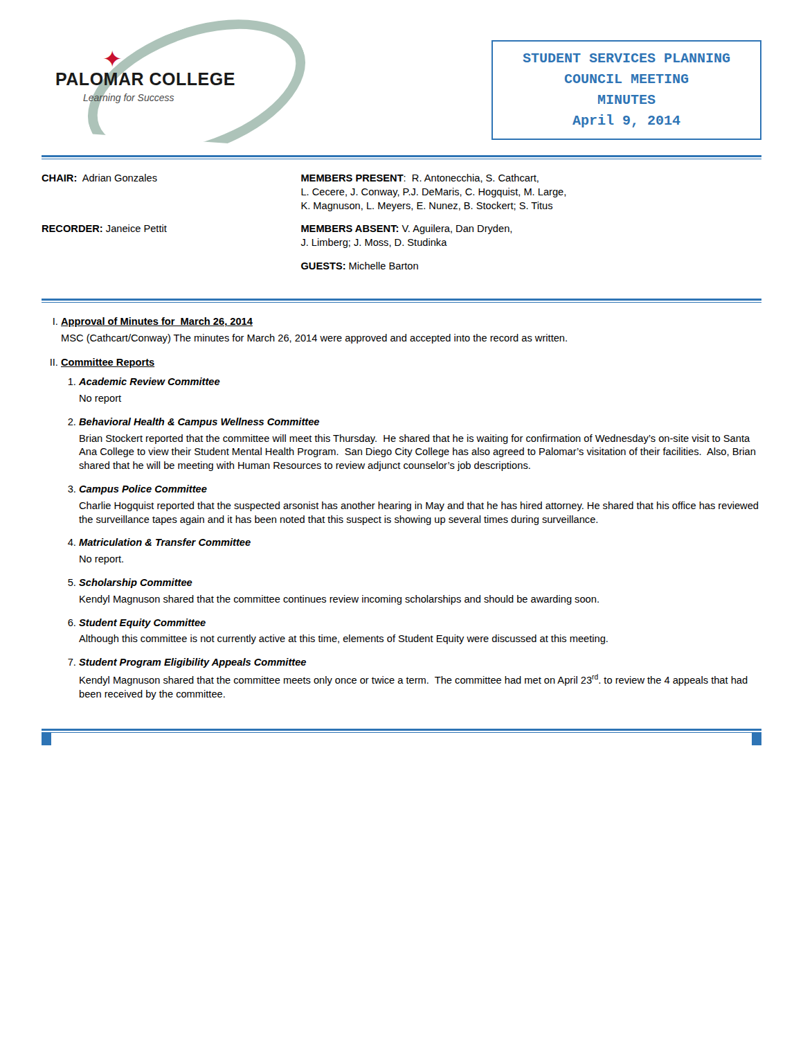✦
PALOMAR COLLEGE
Learning for Success
STUDENT SERVICES PLANNING
COUNCIL MEETING
MINUTES
April 9, 2014
| CHAIR: Adrian Gonzales | MEMBERS PRESENT : R. Antonecchia, S. Cathcart, L. Cecere, J. Conway, P.J. DeMaris, C. Hogquist, M. Large, K. Magnuson, L. Meyers, E. Nunez, B. Stockert; S. Titus |
| RECORDER: Janeice Pettit | MEMBERS ABSENT: V. Aguilera, Dan Dryden, J. Limberg; J. Moss, D. Studinka |
| | GUESTS: Michelle Barton |
Approval of Minutes for March 26, 2014
MSC (Cathcart/Conway) The minutes for March 26, 2014 were approved and accepted into the record as written.
Committee Reports
Academic Review Committee
No report
Behavioral Health & Campus Wellness Committee
Brian Stockert reported that the committee will meet this Thursday. He shared that he is waiting for confirmation of Wednesday’s on-site visit to Santa Ana College to view their Student Mental Health Program. San Diego City College has also agreed to Palomar’s visitation of their facilities. Also, Brian shared that he will be meeting with Human Resources to review adjunct counselor’s job descriptions.
Campus Police Committee
Charlie Hogquist reported that the suspected arsonist has another hearing in May and that he has hired attorney. He shared that his office has reviewed the surveillance tapes again and it has been noted that this suspect is showing up several times during surveillance.
Matriculation & Transfer Committee
No report.
Scholarship Committee
Kendyl Magnuson shared that the committee continues review incoming scholarships and should be awarding soon.
Student Equity Committee
Although this committee is not currently active at this time, elements of Student Equity were discussed at this meeting.
Student Program Eligibility Appeals Committee
Kendyl Magnuson shared that the committee meets only once or twice a term. The committee had met on April 23rd. to review the 4 appeals that had been received by the committee.